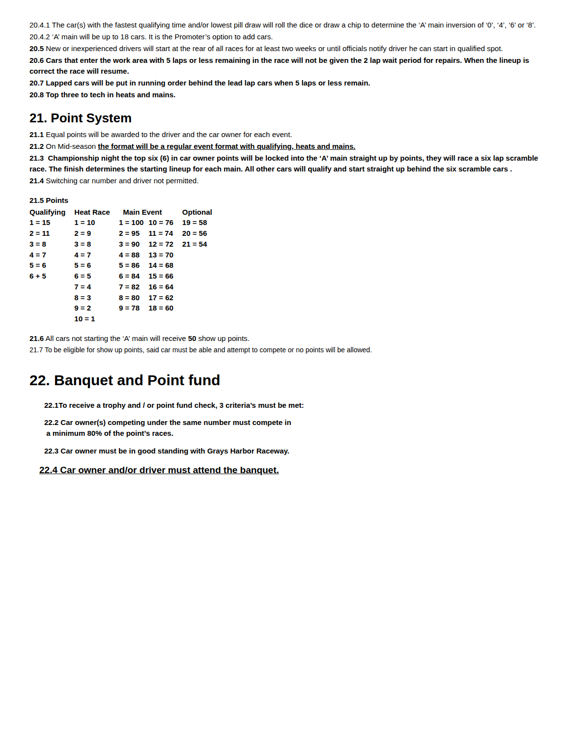20.4.1 The car(s) with the fastest qualifying time and/or lowest pill draw will roll the dice or draw a chip to determine the ‘A’ main inversion of ‘0’, ‘4’, ‘6’ or ‘8’.
20.4.2 ‘A’ main will be up to 18 cars. It is the Promoter’s option to add cars.
20.5 New or inexperienced drivers will start at the rear of all races for at least two weeks or until officials notify driver he can start in qualified spot.
20.6 Cars that enter the work area with 5 laps or less remaining in the race will not be given the 2 lap wait period for repairs. When the lineup is correct the race will resume.
20.7 Lapped cars will be put in running order behind the lead lap cars when 5 laps or less remain.
20.8 Top three to tech in heats and mains.
21. Point System
21.1 Equal points will be awarded to the driver and the car owner for each event.
21.2 On Mid-season the format will be a regular event format with qualifying, heats and mains.
21.3 Championship night the top six (6) in car owner points will be locked into the ‘A’ main straight up by points, they will race a six lap scramble race. The finish determines the starting lineup for each main. All other cars will qualify and start straight up behind the six scramble cars .
21.4 Switching car number and driver not permitted.
21.5 Points
| Qualifying | Heat Race | Main Event | Optional |
| --- | --- | --- | --- |
| 1 = 15 | 1 = 10 | 1 = 100 | 10 = 76 | 19 = 58 |
| 2 = 11 | 2 = 9 | 2 = 95 | 11 = 74 | 20 = 56 |
| 3 = 8 | 3 = 8 | 3 = 90 | 12 = 72 | 21 = 54 |
| 4 = 7 | 4 = 7 | 4 = 88 | 13 = 70 | |
| 5 = 6 | 5 = 6 | 5 = 86 | 14 = 68 | |
| 6 + 5 | 6 = 5 | 6 = 84 | 15 = 66 | |
| | 7 = 4 | 7 = 82 | 16 = 64 | |
| | 8 = 3 | 8 = 80 | 17 = 62 | |
| | 9 = 2 | 9 = 78 | 18 = 60 | |
| | 10 = 1 | | | |
21.6 All cars not starting the ‘A’ main will receive 50 show up points.
21.7 To be eligible for show up points, said car must be able and attempt to compete or no points will be allowed.
22. Banquet and Point fund
22.1To receive a trophy and / or point fund check, 3 criteria’s must be met:
22.2 Car owner(s) competing under the same number must compete in
a minimum 80% of the point’s races.
22.3 Car owner must be in good standing with Grays Harbor Raceway.
22.4 Car owner and/or driver must attend the banquet.